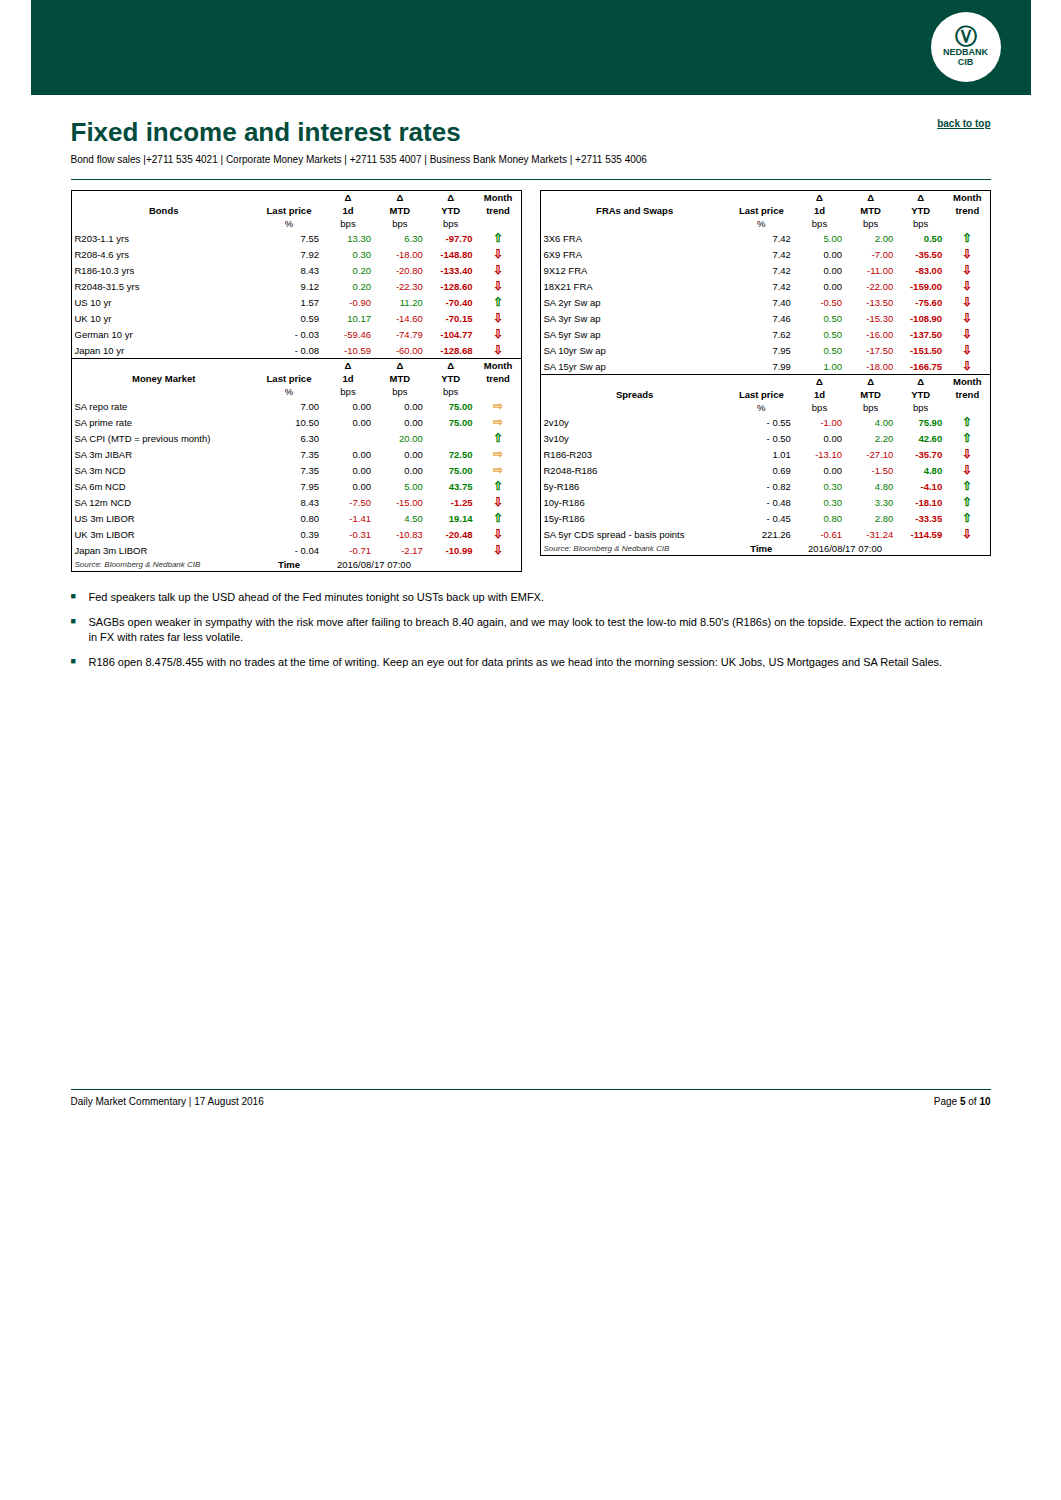ⓋNEDBANK
CIB
Fixed income and interest rates
back to top
Bond flow sales |+2711 535 4021 | Corporate Money Markets | +2711 535 4007 | Business Bank Money Markets | +2711 535 4006
| | | Δ | Δ | Δ | Month |
| --- | --- | --- | --- | --- | --- |
| Bonds | Last price | 1d | MTD | YTD | trend |
| | % | bps | bps | bps | |
| R203-1.1 yrs | 7.55 | 13.30 | 6.30 | -97.70 | ⇧ |
| R208-4.6 yrs | 7.92 | 0.30 | -18.00 | -148.80 | ⇩ |
| R186-10.3 yrs | 8.43 | 0.20 | -20.80 | -133.40 | ⇩ |
| R2048-31.5 yrs | 9.12 | 0.20 | -22.30 | -128.60 | ⇩ |
| US 10 yr | 1.57 | -0.90 | 11.20 | -70.40 | ⇧ |
| UK 10 yr | 0.59 | 10.17 | -14.60 | -70.15 | ⇩ |
| German 10 yr | - 0.03 | -59.46 | -74.79 | -104.77 | ⇩ |
| Japan 10 yr | - 0.08 | -10.59 | -60.00 | -128.68 | ⇩ |
| | | Δ | Δ | Δ | Month |
| Money Market | Last price | 1d | MTD | YTD | trend |
| | % | bps | bps | bps | |
| SA repo rate | 7.00 | 0.00 | 0.00 | 75.00 | ⇨ |
| SA prime rate | 10.50 | 0.00 | 0.00 | 75.00 | ⇨ |
| SA CPI (MTD = previous month) | 6.30 | | 20.00 | | ⇧ |
| SA 3m JIBAR | 7.35 | 0.00 | 0.00 | 72.50 | ⇨ |
| SA 3m NCD | 7.35 | 0.00 | 0.00 | 75.00 | ⇨ |
| SA 6m NCD | 7.95 | 0.00 | 5.00 | 43.75 | ⇧ |
| SA 12m NCD | 8.43 | -7.50 | -15.00 | -1.25 | ⇩ |
| US 3m LIBOR | 0.80 | -1.41 | 4.50 | 19.14 | ⇧ |
| UK 3m LIBOR | 0.39 | -0.31 | -10.83 | -20.48 | ⇩ |
| Japan 3m LIBOR | - 0.04 | -0.71 | -2.17 | -10.99 | ⇩ |
| Source: Bloomberg & Nedbank CIB | Time | 2016/08/17 07:00 | | |
| | | Δ | Δ | Δ | Month |
| --- | --- | --- | --- | --- | --- |
| FRAs and Swaps | Last price | 1d | MTD | YTD | trend |
| | % | bps | bps | bps | |
| 3X6 FRA | 7.42 | 5.00 | 2.00 | 0.50 | ⇧ |
| 6X9 FRA | 7.42 | 0.00 | -7.00 | -35.50 | ⇩ |
| 9X12 FRA | 7.42 | 0.00 | -11.00 | -83.00 | ⇩ |
| 18X21 FRA | 7.42 | 0.00 | -22.00 | -159.00 | ⇩ |
| SA 2yr Sw ap | 7.40 | -0.50 | -13.50 | -75.60 | ⇩ |
| SA 3yr Sw ap | 7.46 | 0.50 | -15.30 | -108.90 | ⇩ |
| SA 5yr Sw ap | 7.62 | 0.50 | -16.00 | -137.50 | ⇩ |
| SA 10yr Sw ap | 7.95 | 0.50 | -17.50 | -151.50 | ⇩ |
| SA 15yr Sw ap | 7.99 | 1.00 | -18.00 | -166.75 | ⇩ |
| | | Δ | Δ | Δ | Month |
| Spreads | Last price | 1d | MTD | YTD | trend |
| | % | bps | bps | bps | |
| 2v10y | - 0.55 | -1.00 | 4.00 | 75.90 | ⇧ |
| 3v10y | - 0.50 | 0.00 | 2.20 | 42.60 | ⇧ |
| R186-R203 | 1.01 | -13.10 | -27.10 | -35.70 | ⇩ |
| R2048-R186 | 0.69 | 0.00 | -1.50 | 4.80 | ⇩ |
| 5y-R186 | - 0.82 | 0.30 | 4.80 | -4.10 | ⇧ |
| 10y-R186 | - 0.48 | 0.30 | 3.30 | -18.10 | ⇧ |
| 15y-R186 | - 0.45 | 0.80 | 2.80 | -33.35 | ⇧ |
| SA 5yr CDS spread - basis points | 221.26 | -0.61 | -31.24 | -114.59 | ⇩ |
| Source: Bloomberg & Nedbank CIB | Time | 2016/08/17 07:00 | | |
Fed speakers talk up the USD ahead of the Fed minutes tonight so USTs back up with EMFX.
SAGBs open weaker in sympathy with the risk move after failing to breach 8.40 again, and we may look to test the low-to mid 8.50's (R186s) on the topside. Expect the action to remain in FX with rates far less volatile.
R186 open 8.475/8.455 with no trades at the time of writing. Keep an eye out for data prints as we head into the morning session: UK Jobs, US Mortgages and SA Retail Sales.
Daily Market Commentary | 17 August 2016
Page 5 of 10